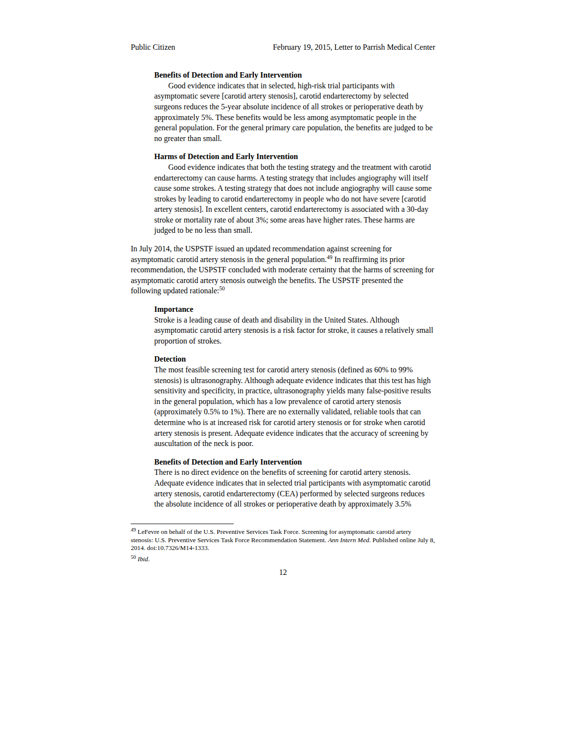Public Citizen
February 19, 2015, Letter to Parrish Medical Center
Benefits of Detection and Early Intervention
Good evidence indicates that in selected, high-risk trial participants with asymptomatic severe [carotid artery stenosis], carotid endarterectomy by selected surgeons reduces the 5-year absolute incidence of all strokes or perioperative death by approximately 5%. These benefits would be less among asymptomatic people in the general population. For the general primary care population, the benefits are judged to be no greater than small.
Harms of Detection and Early Intervention
Good evidence indicates that both the testing strategy and the treatment with carotid endarterectomy can cause harms. A testing strategy that includes angiography will itself cause some strokes. A testing strategy that does not include angiography will cause some strokes by leading to carotid endarterectomy in people who do not have severe [carotid artery stenosis]. In excellent centers, carotid endarterectomy is associated with a 30-day stroke or mortality rate of about 3%; some areas have higher rates. These harms are judged to be no less than small.
In July 2014, the USPSTF issued an updated recommendation against screening for asymptomatic carotid artery stenosis in the general population.49 In reaffirming its prior recommendation, the USPSTF concluded with moderate certainty that the harms of screening for asymptomatic carotid artery stenosis outweigh the benefits. The USPSTF presented the following updated rationale:50
Importance
Stroke is a leading cause of death and disability in the United States. Although asymptomatic carotid artery stenosis is a risk factor for stroke, it causes a relatively small proportion of strokes.
Detection
The most feasible screening test for carotid artery stenosis (defined as 60% to 99% stenosis) is ultrasonography. Although adequate evidence indicates that this test has high sensitivity and specificity, in practice, ultrasonography yields many false-positive results in the general population, which has a low prevalence of carotid artery stenosis (approximately 0.5% to 1%). There are no externally validated, reliable tools that can determine who is at increased risk for carotid artery stenosis or for stroke when carotid artery stenosis is present. Adequate evidence indicates that the accuracy of screening by auscultation of the neck is poor.
Benefits of Detection and Early Intervention
There is no direct evidence on the benefits of screening for carotid artery stenosis. Adequate evidence indicates that in selected trial participants with asymptomatic carotid artery stenosis, carotid endarterectomy (CEA) performed by selected surgeons reduces the absolute incidence of all strokes or perioperative death by approximately 3.5%
49 LeFevre on behalf of the U.S. Preventive Services Task Force. Screening for asymptomatic carotid artery stenosis: U.S. Preventive Services Task Force Recommendation Statement. Ann Intern Med. Published online July 8, 2014. doi:10.7326/M14-1333.
50 Ibid.
12